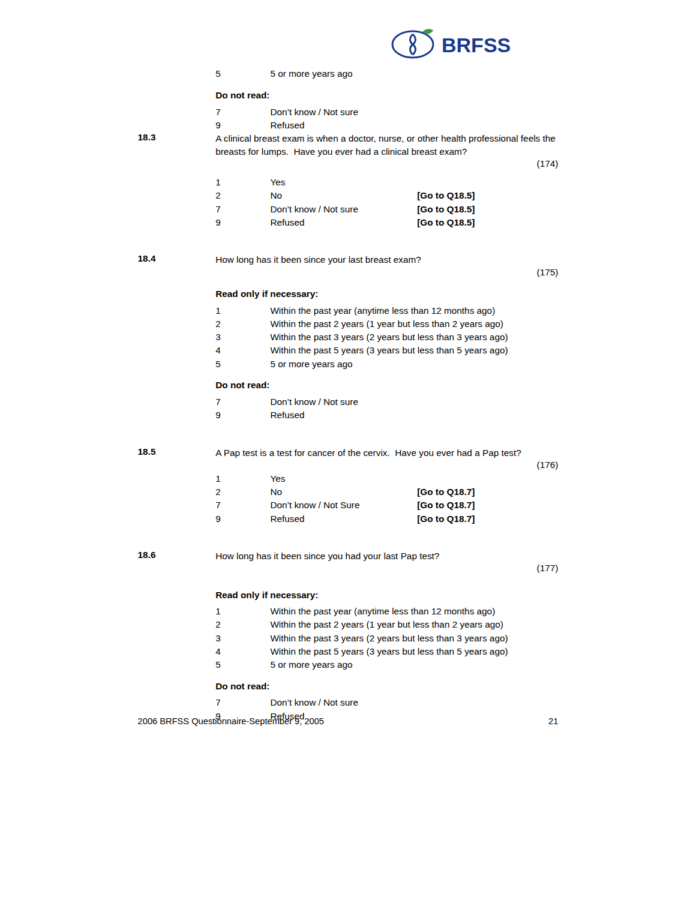BRFSS
55 or more years ago
Do not read:
7 Don’t know / Not sure
9 Refused
18.3
A clinical breast exam is when a doctor, nurse, or other health professional feels the breasts for lumps. Have you ever had a clinical breast exam?
(174)
1 Yes
2 No[Go to Q18.5]
7 Don’t know / Not sure[Go to Q18.5]
9 Refused[Go to Q18.5]
18.4
How long has it been since your last breast exam?
(175)
Read only if necessary:
1 Within the past year (anytime less than 12 months ago)
2 Within the past 2 years (1 year but less than 2 years ago)
3 Within the past 3 years (2 years but less than 3 years ago)
4 Within the past 5 years (3 years but less than 5 years ago)
55 or more years ago
Do not read:
7 Don’t know / Not sure
9 Refused
18.5
A Pap test is a test for cancer of the cervix. Have you ever had a Pap test?
(176)
1 Yes
2 No[Go to Q18.7]
7 Don’t know / Not Sure[Go to Q18.7]
9 Refused[Go to Q18.7]
18.6
How long has it been since you had your last Pap test?
(177)
Read only if necessary:
1 Within the past year (anytime less than 12 months ago)
2 Within the past 2 years (1 year but less than 2 years ago)
3 Within the past 3 years (2 years but less than 3 years ago)
4 Within the past 5 years (3 years but less than 5 years ago)
55 or more years ago
Do not read:
7 Don’t know / Not sure
9 Refused
2006 BRFSS Questionnaire-September 9, 2005 21